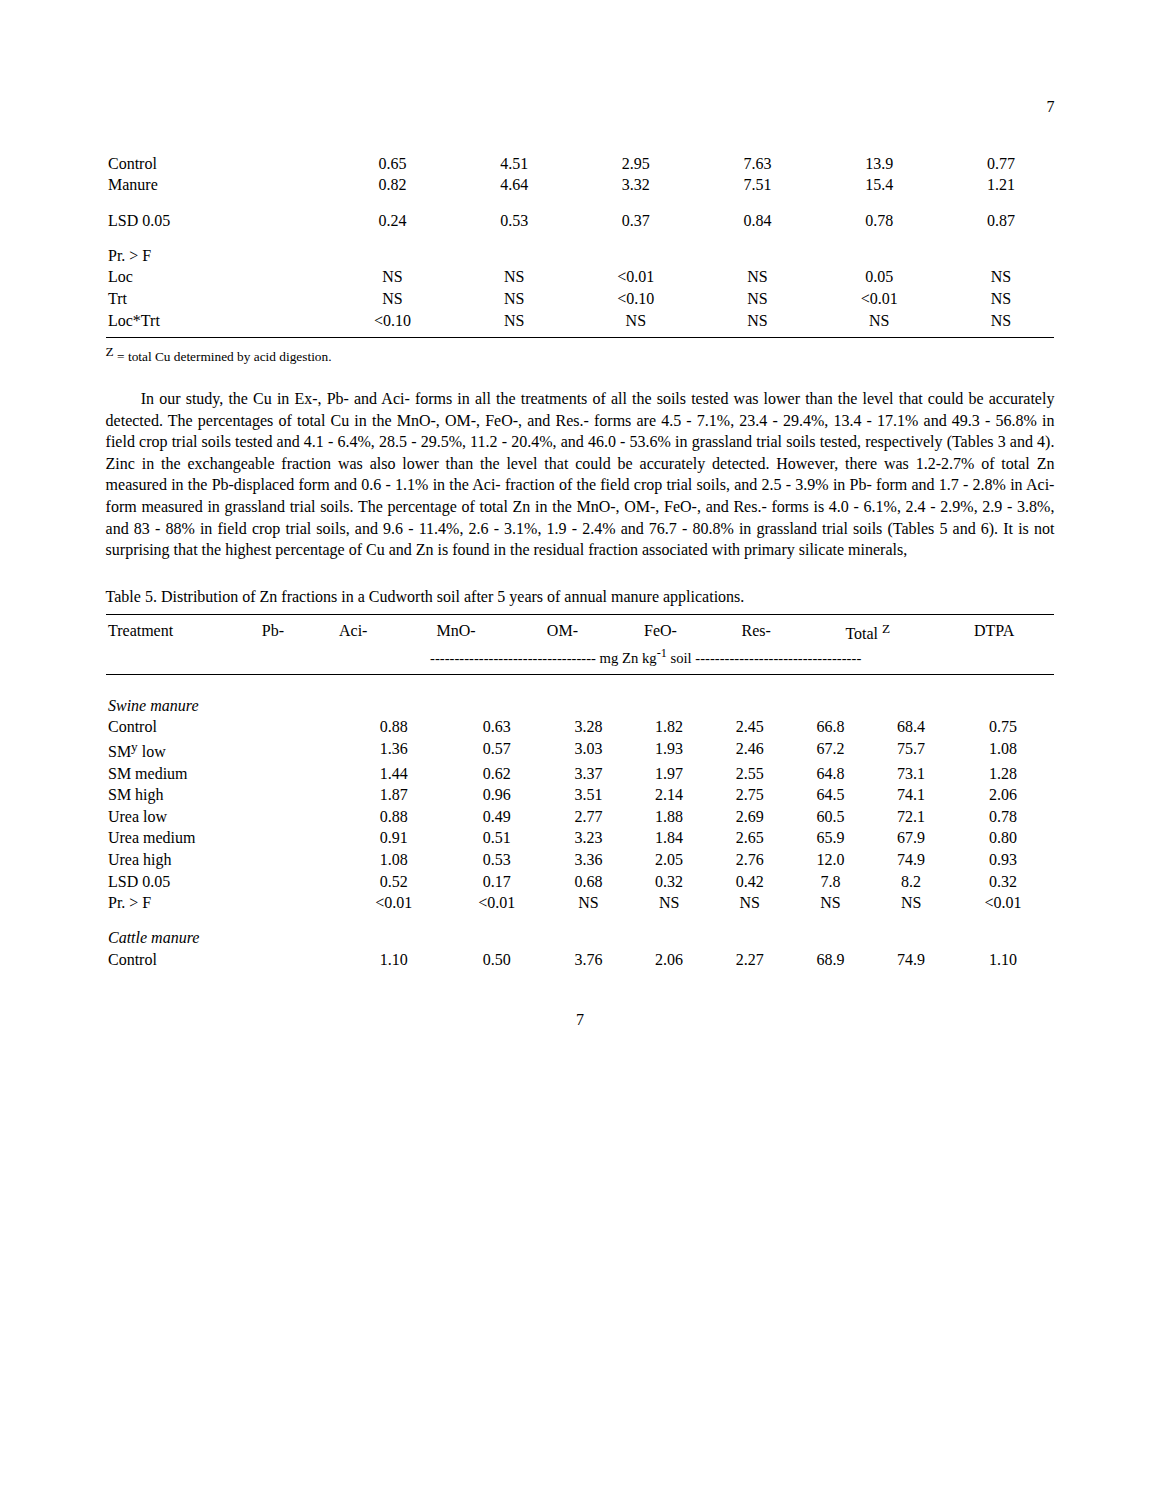7
| Control | 0.65 | 4.51 | 2.95 | 7.63 | 13.9 | 0.77 |
| Manure | 0.82 | 4.64 | 3.32 | 7.51 | 15.4 | 1.21 |
| LSD 0.05 | 0.24 | 0.53 | 0.37 | 0.84 | 0.78 | 0.87 |
| Pr. > F | | | | | | |
| Loc | NS | NS | <0.01 | NS | 0.05 | NS |
| Trt | NS | NS | <0.10 | NS | <0.01 | NS |
| Loc*Trt | <0.10 | NS | NS | NS | NS | NS |
Z = total Cu determined by acid digestion.
In our study, the Cu in Ex-, Pb- and Aci- forms in all the treatments of all the soils tested was lower than the level that could be accurately detected. The percentages of total Cu in the MnO-, OM-, FeO-, and Res.- forms are 4.5 - 7.1%, 23.4 - 29.4%, 13.4 - 17.1% and 49.3 - 56.8% in field crop trial soils tested and 4.1 - 6.4%, 28.5 - 29.5%, 11.2 - 20.4%, and 46.0 - 53.6% in grassland trial soils tested, respectively (Tables 3 and 4). Zinc in the exchangeable fraction was also lower than the level that could be accurately detected. However, there was 1.2-2.7% of total Zn measured in the Pb-displaced form and 0.6 - 1.1% in the Aci- fraction of the field crop trial soils, and 2.5 - 3.9% in Pb- form and 1.7 - 2.8% in Aci-form measured in grassland trial soils. The percentage of total Zn in the MnO-, OM-, FeO-, and Res.- forms is 4.0 - 6.1%, 2.4 - 2.9%, 2.9 - 3.8%, and 83 - 88% in field crop trial soils, and 9.6 - 11.4%, 2.6 - 3.1%, 1.9 - 2.4% and 76.7 - 80.8% in grassland trial soils (Tables 5 and 6). It is not surprising that the highest percentage of Cu and Zn is found in the residual fraction associated with primary silicate minerals,
Table 5. Distribution of Zn fractions in a Cudworth soil after 5 years of annual manure applications.
| Treatment | Pb- | Aci- | MnO- | OM- | FeO- | Res- | Total Z | DTPA |
| | ---------------------------------- mg Zn kg -1 soil ---------------------------------- |
| Swine manure | | | | | | | | |
| Control | 0.88 | 0.63 | 3.28 | 1.82 | 2.45 | 66.8 | 68.4 | 0.75 |
| SM y low | 1.36 | 0.57 | 3.03 | 1.93 | 2.46 | 67.2 | 75.7 | 1.08 |
| SM medium | 1.44 | 0.62 | 3.37 | 1.97 | 2.55 | 64.8 | 73.1 | 1.28 |
| SM high | 1.87 | 0.96 | 3.51 | 2.14 | 2.75 | 64.5 | 74.1 | 2.06 |
| Urea low | 0.88 | 0.49 | 2.77 | 1.88 | 2.69 | 60.5 | 72.1 | 0.78 |
| Urea medium | 0.91 | 0.51 | 3.23 | 1.84 | 2.65 | 65.9 | 67.9 | 0.80 |
| Urea high | 1.08 | 0.53 | 3.36 | 2.05 | 2.76 | 12.0 | 74.9 | 0.93 |
| LSD 0.05 | 0.52 | 0.17 | 0.68 | 0.32 | 0.42 | 7.8 | 8.2 | 0.32 |
| Pr. > F | <0.01 | <0.01 | NS | NS | NS | NS | NS | <0.01 |
| Cattle manure | | | | | | | | |
| Control | 1.10 | 0.50 | 3.76 | 2.06 | 2.27 | 68.9 | 74.9 | 1.10 |
7